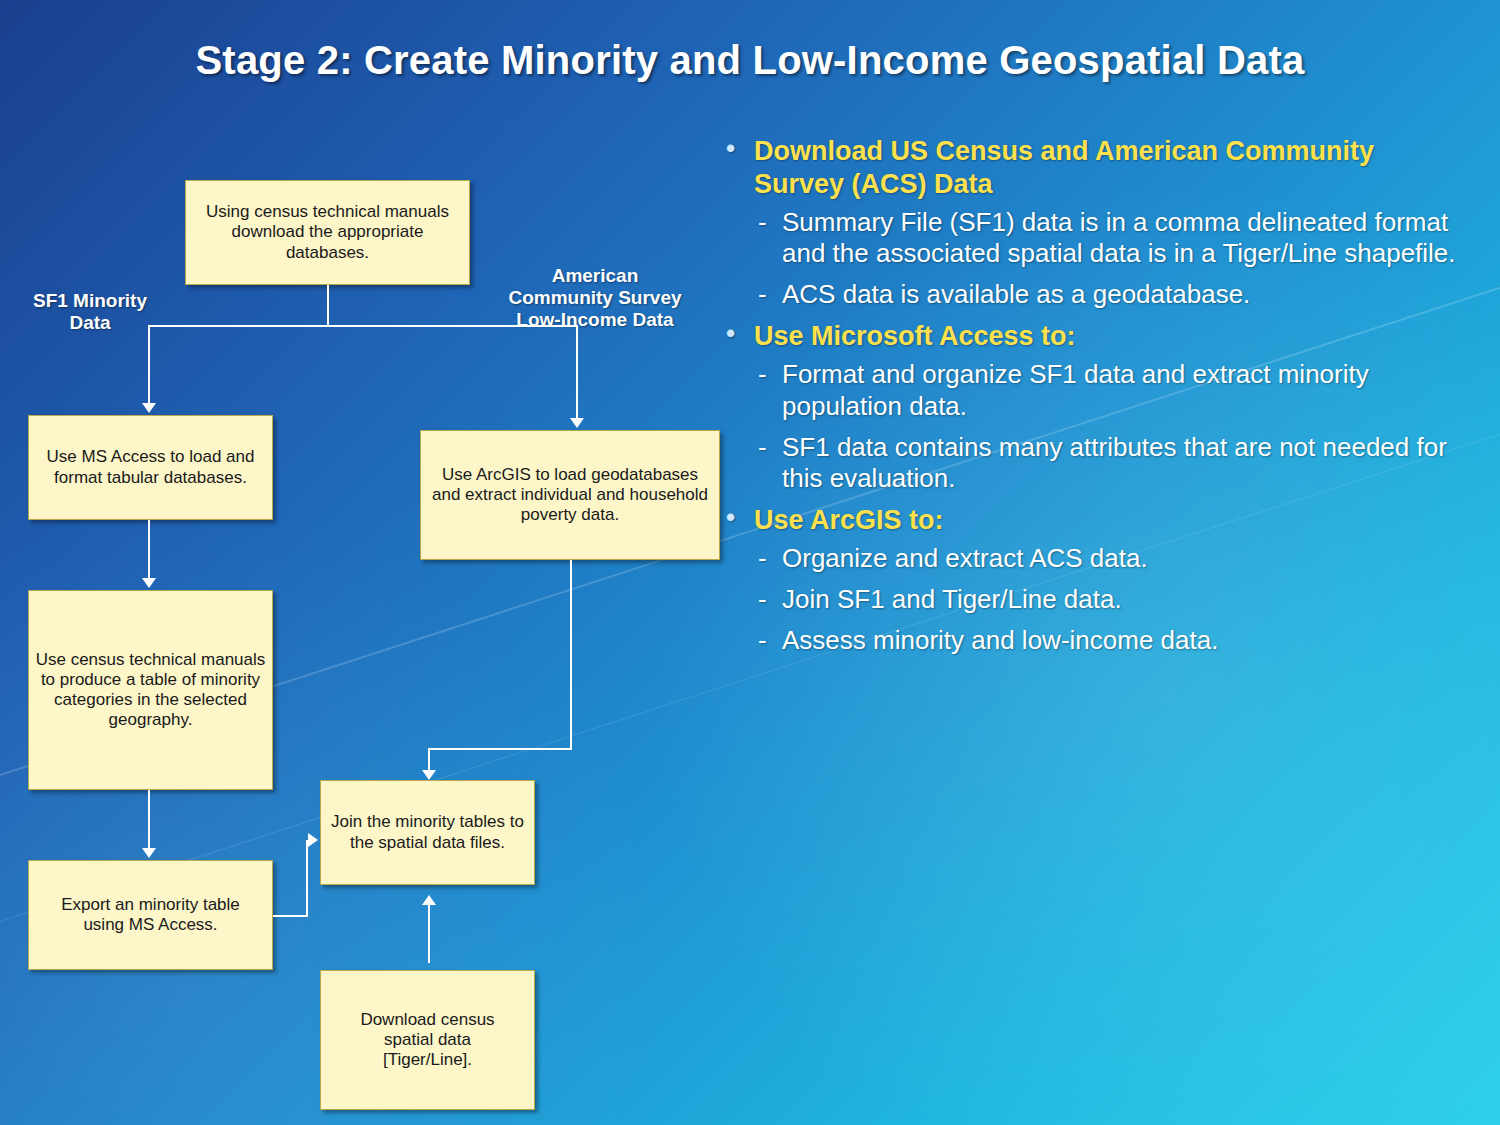Stage 2: Create Minority and Low-Income Geospatial Data
Using census technical manuals download the appropriate databases.
SF1 Minority
Data
American
Community Survey
Low-Income Data
Use MS Access to load and format tabular databases.
Use ArcGIS to load geodatabases and extract individual and household poverty data.
Use census technical manuals to produce a table of minority categories in the selected geography.
Export an minority table
using MS Access.
Join the minority tables to the spatial data files.
Download census
spatial data
[Tiger/Line].
Download US Census and American Community Survey (ACS) Data
Summary File (SF1) data is in a comma delineated format and the associated spatial data is in a Tiger/Line shapefile.
ACS data is available as a geodatabase.
Use Microsoft Access to:
Format and organize SF1 data and extract minority population data.
SF1 data contains many attributes that are not needed for this evaluation.
Use ArcGIS to:
Organize and extract ACS data.
Join SF1 and Tiger/Line data.
Assess minority and low-income data.